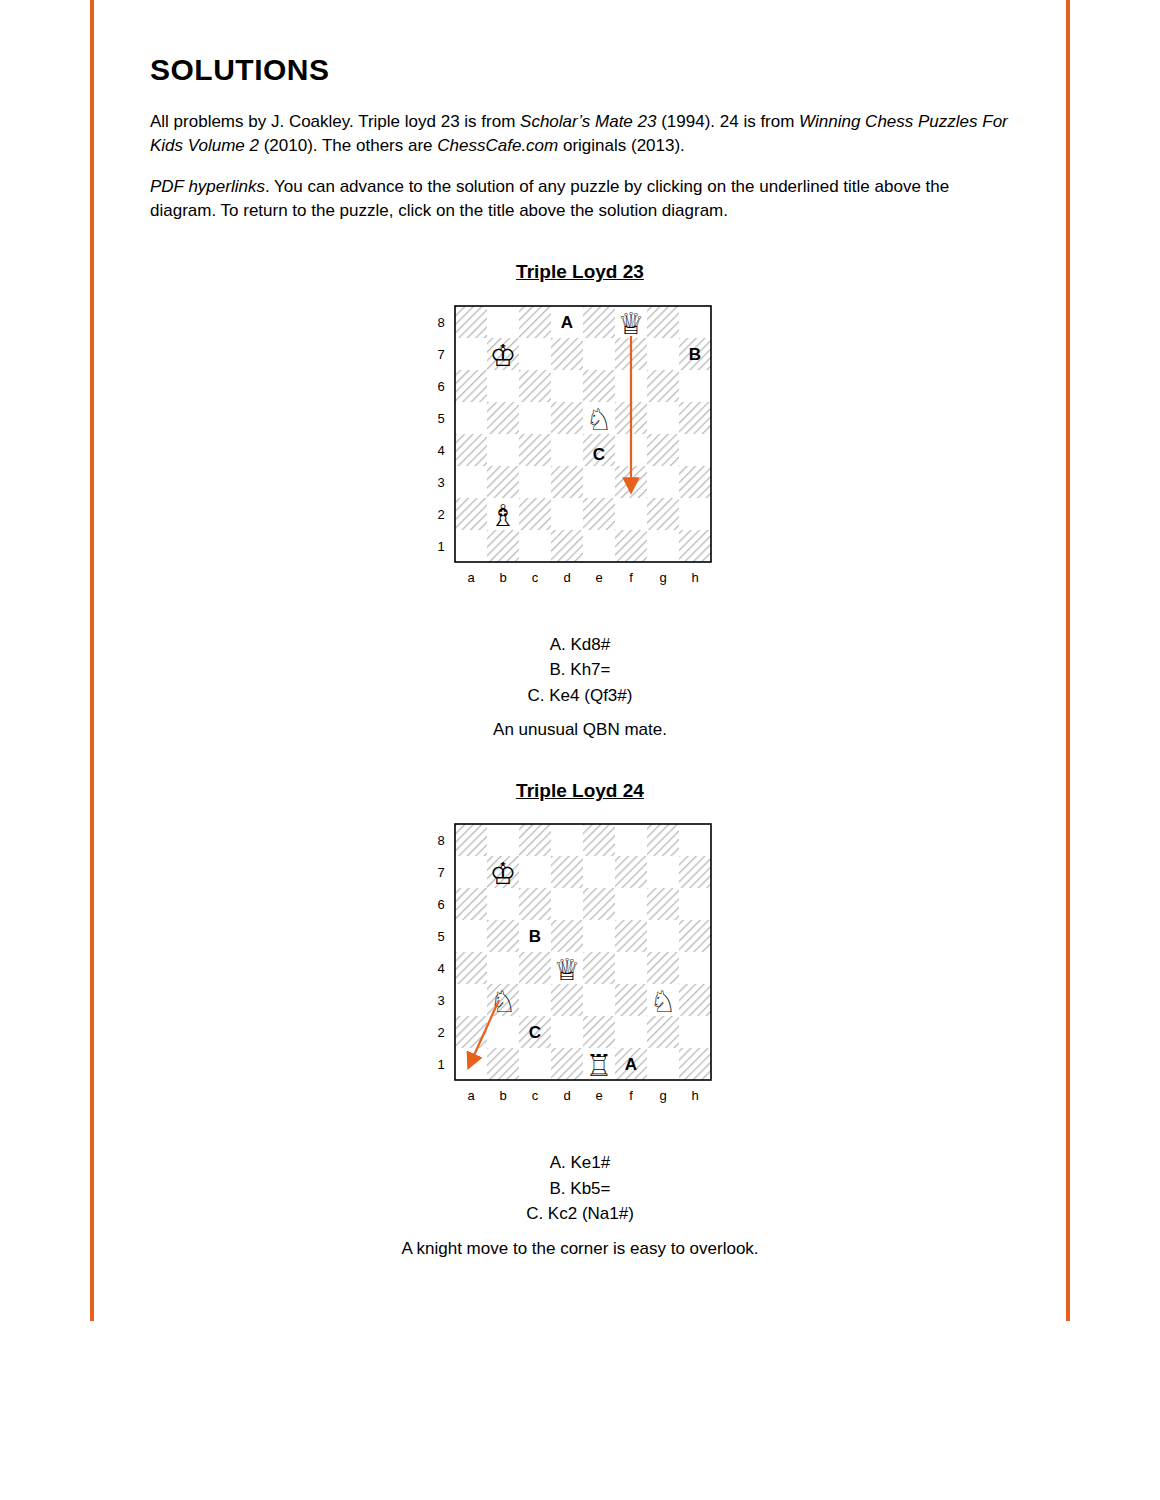SOLUTIONS
All problems by J. Coakley. Triple loyd 23 is from Scholar’s Mate 23 (1994). 24 is from Winning Chess Puzzles For Kids Volume 2 (2010). The others are ChessCafe.com originals (2013).
PDF hyperlinks. You can advance to the solution of any puzzle by clicking on the underlined title above the diagram. To return to the puzzle, click on the title above the solution diagram.
Triple Loyd 23
8 7 6 5 4 3 2 1 a b c d e f g h ♕ ♔ ♘ ♗ A B C
A. Kd8#
B. Kh7=
C. Ke4 (Qf3#)
An unusual QBN mate.
Triple Loyd 24
8 7 6 5 4 3 2 1 a b c d e f g h ♔ ♕ ♘ ♘ ♖ B C A
A. Ke1#
B. Kb5=
C. Kc2 (Na1#)
A knight move to the corner is easy to overlook.